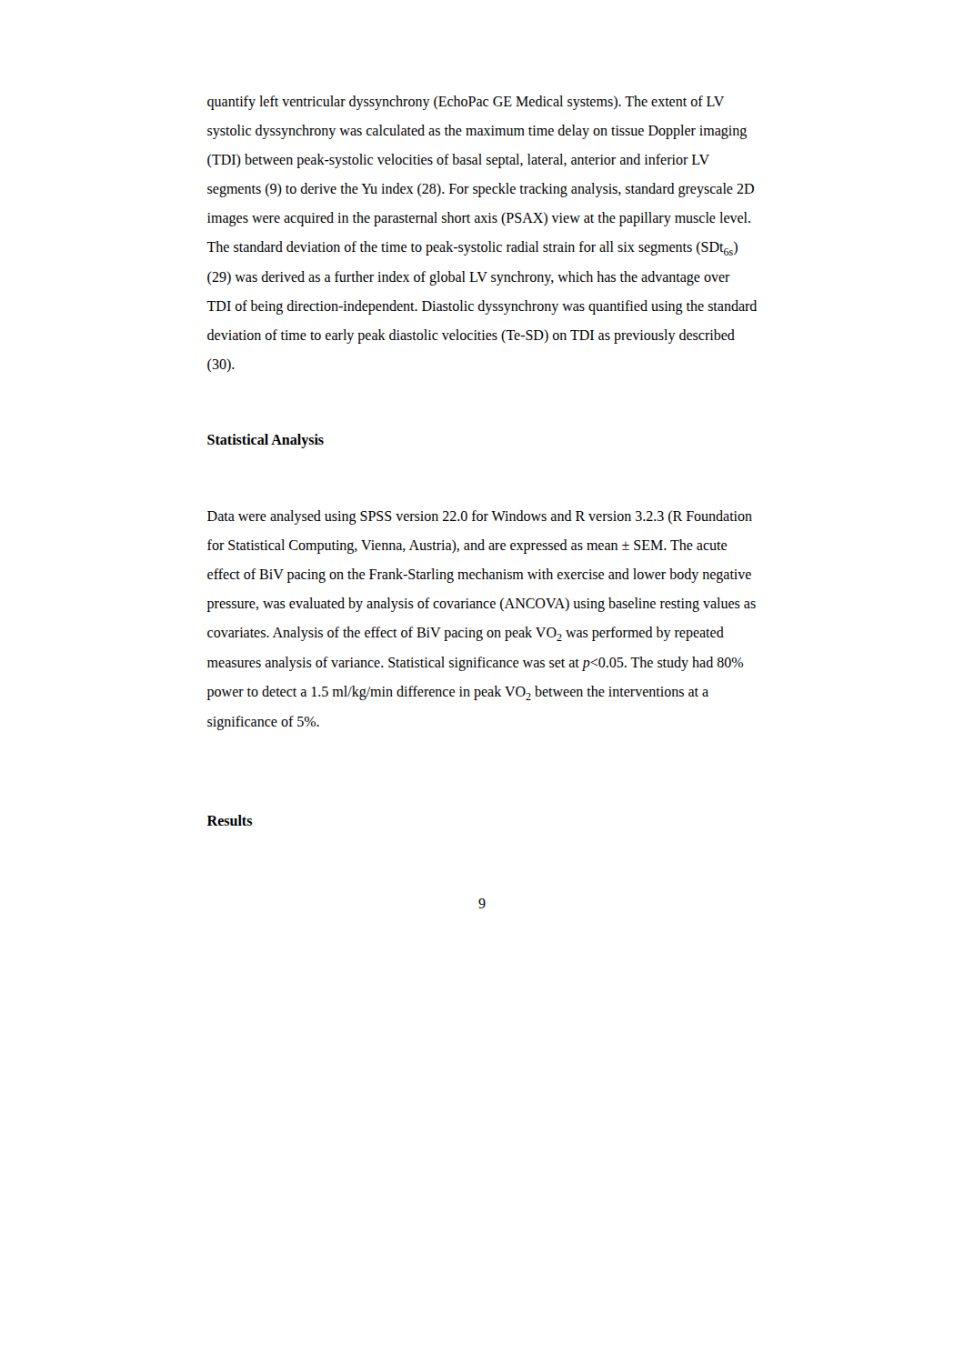quantify left ventricular dyssynchrony (EchoPac GE Medical systems). The extent of LV systolic dyssynchrony was calculated as the maximum time delay on tissue Doppler imaging (TDI) between peak-systolic velocities of basal septal, lateral, anterior and inferior LV segments (9) to derive the Yu index (28). For speckle tracking analysis, standard greyscale 2D images were acquired in the parasternal short axis (PSAX) view at the papillary muscle level. The standard deviation of the time to peak-systolic radial strain for all six segments (SDt6s) (29) was derived as a further index of global LV synchrony, which has the advantage over TDI of being direction-independent. Diastolic dyssynchrony was quantified using the standard deviation of time to early peak diastolic velocities (Te-SD) on TDI as previously described (30).
Statistical Analysis
Data were analysed using SPSS version 22.0 for Windows and R version 3.2.3 (R Foundation for Statistical Computing, Vienna, Austria), and are expressed as mean ± SEM. The acute effect of BiV pacing on the Frank-Starling mechanism with exercise and lower body negative pressure, was evaluated by analysis of covariance (ANCOVA) using baseline resting values as covariates. Analysis of the effect of BiV pacing on peak VO2 was performed by repeated measures analysis of variance. Statistical significance was set at p<0.05. The study had 80% power to detect a 1.5 ml/kg/min difference in peak VO2 between the interventions at a significance of 5%.
Results
9